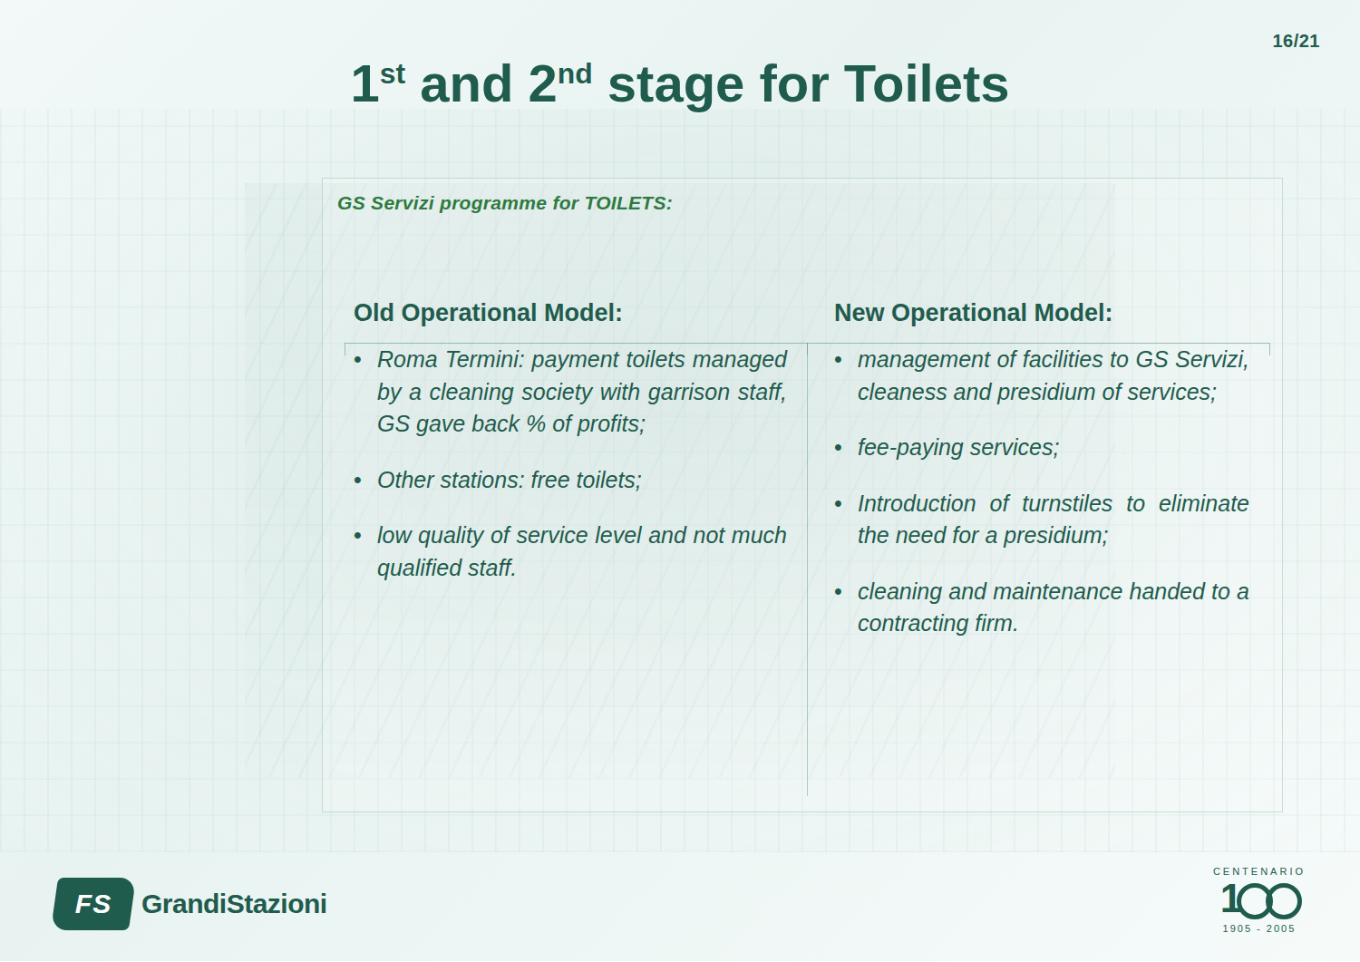16/21
1st and 2nd stage for Toilets
GS Servizi programme for TOILETS:
Old Operational Model:
Roma Termini: payment toilets managed by a cleaning society with garrison staff, GS gave back % of profits;
Other stations: free toilets;
low quality of service level and not much qualified staff.
New Operational Model:
management of facilities to GS Servizi, cleaness and presidium of services;
fee-paying services;
Introduction of turnstiles to eliminate the need for a presidium;
cleaning and maintenance handed to a contracting firm.
GrandiStazioni
CENTENARIO
1
1905 - 2005